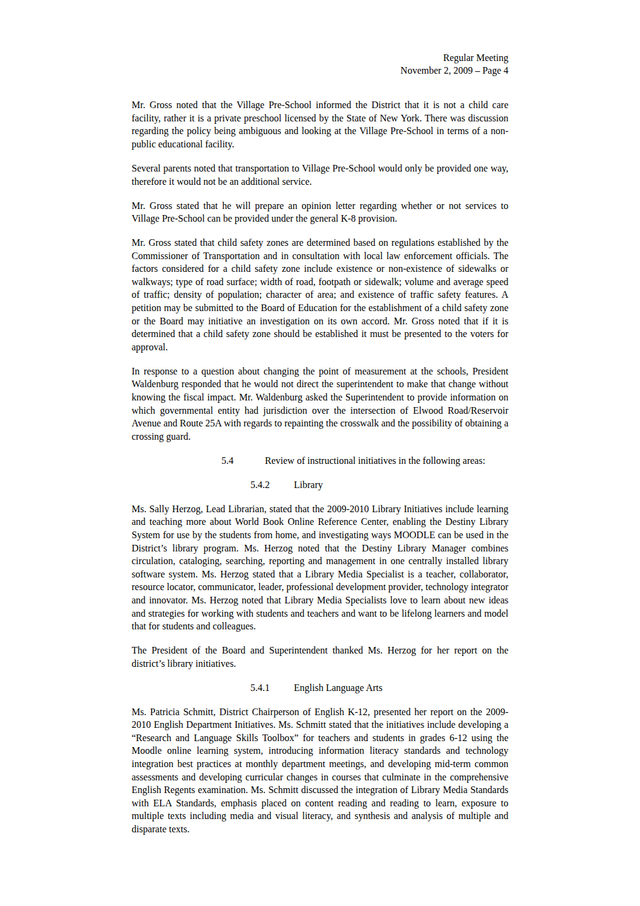Regular Meeting
November 2, 2009 – Page 4
Mr. Gross noted that the Village Pre-School informed the District that it is not a child care facility, rather it is a private preschool licensed by the State of New York. There was discussion regarding the policy being ambiguous and looking at the Village Pre-School in terms of a non-public educational facility.
Several parents noted that transportation to Village Pre-School would only be provided one way, therefore it would not be an additional service.
Mr. Gross stated that he will prepare an opinion letter regarding whether or not services to Village Pre-School can be provided under the general K-8 provision.
Mr. Gross stated that child safety zones are determined based on regulations established by the Commissioner of Transportation and in consultation with local law enforcement officials. The factors considered for a child safety zone include existence or non-existence of sidewalks or walkways; type of road surface; width of road, footpath or sidewalk; volume and average speed of traffic; density of population; character of area; and existence of traffic safety features. A petition may be submitted to the Board of Education for the establishment of a child safety zone or the Board may initiative an investigation on its own accord. Mr. Gross noted that if it is determined that a child safety zone should be established it must be presented to the voters for approval.
In response to a question about changing the point of measurement at the schools, President Waldenburg responded that he would not direct the superintendent to make that change without knowing the fiscal impact. Mr. Waldenburg asked the Superintendent to provide information on which governmental entity had jurisdiction over the intersection of Elwood Road/Reservoir Avenue and Route 25A with regards to repainting the crosswalk and the possibility of obtaining a crossing guard.
5.4 Review of instructional initiatives in the following areas:
5.4.2 Library
Ms. Sally Herzog, Lead Librarian, stated that the 2009-2010 Library Initiatives include learning and teaching more about World Book Online Reference Center, enabling the Destiny Library System for use by the students from home, and investigating ways MOODLE can be used in the District’s library program. Ms. Herzog noted that the Destiny Library Manager combines circulation, cataloging, searching, reporting and management in one centrally installed library software system. Ms. Herzog stated that a Library Media Specialist is a teacher, collaborator, resource locator, communicator, leader, professional development provider, technology integrator and innovator. Ms. Herzog noted that Library Media Specialists love to learn about new ideas and strategies for working with students and teachers and want to be lifelong learners and model that for students and colleagues.
The President of the Board and Superintendent thanked Ms. Herzog for her report on the district’s library initiatives.
5.4.1 English Language Arts
Ms. Patricia Schmitt, District Chairperson of English K-12, presented her report on the 2009-2010 English Department Initiatives. Ms. Schmitt stated that the initiatives include developing a “Research and Language Skills Toolbox” for teachers and students in grades 6-12 using the Moodle online learning system, introducing information literacy standards and technology integration best practices at monthly department meetings, and developing mid-term common assessments and developing curricular changes in courses that culminate in the comprehensive English Regents examination. Ms. Schmitt discussed the integration of Library Media Standards with ELA Standards, emphasis placed on content reading and reading to learn, exposure to multiple texts including media and visual literacy, and synthesis and analysis of multiple and disparate texts.